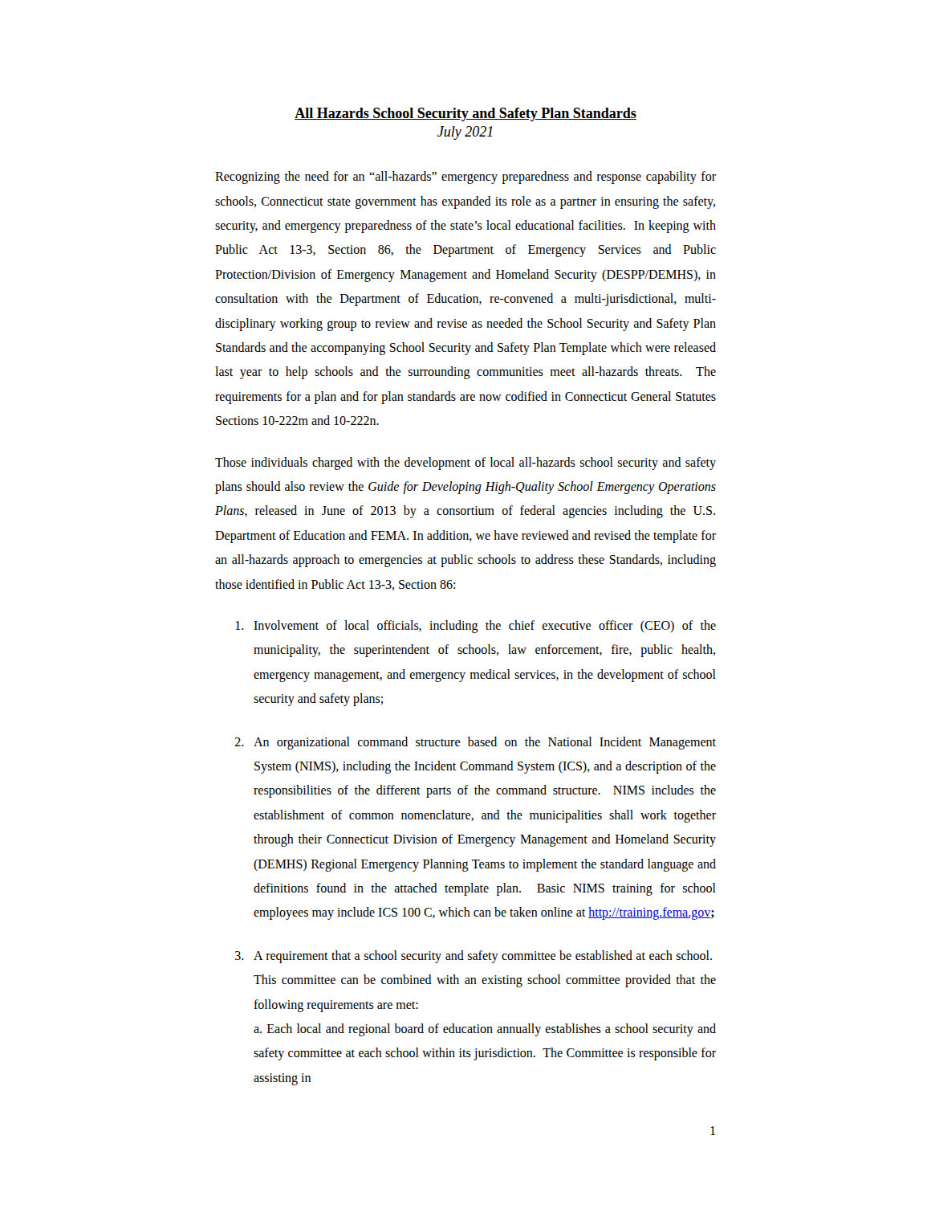All Hazards School Security and Safety Plan Standards
July 2021
Recognizing the need for an “all-hazards” emergency preparedness and response capability for schools, Connecticut state government has expanded its role as a partner in ensuring the safety, security, and emergency preparedness of the state’s local educational facilities. In keeping with Public Act 13-3, Section 86, the Department of Emergency Services and Public Protection/Division of Emergency Management and Homeland Security (DESPP/DEMHS), in consultation with the Department of Education, re-convened a multi-jurisdictional, multi-disciplinary working group to review and revise as needed the School Security and Safety Plan Standards and the accompanying School Security and Safety Plan Template which were released last year to help schools and the surrounding communities meet all-hazards threats. The requirements for a plan and for plan standards are now codified in Connecticut General Statutes Sections 10-222m and 10-222n.
Those individuals charged with the development of local all-hazards school security and safety plans should also review the Guide for Developing High-Quality School Emergency Operations Plans, released in June of 2013 by a consortium of federal agencies including the U.S. Department of Education and FEMA. In addition, we have reviewed and revised the template for an all-hazards approach to emergencies at public schools to address these Standards, including those identified in Public Act 13-3, Section 86:
Involvement of local officials, including the chief executive officer (CEO) of the municipality, the superintendent of schools, law enforcement, fire, public health, emergency management, and emergency medical services, in the development of school security and safety plans;
An organizational command structure based on the National Incident Management System (NIMS), including the Incident Command System (ICS), and a description of the responsibilities of the different parts of the command structure. NIMS includes the establishment of common nomenclature, and the municipalities shall work together through their Connecticut Division of Emergency Management and Homeland Security (DEMHS) Regional Emergency Planning Teams to implement the standard language and definitions found in the attached template plan. Basic NIMS training for school employees may include ICS 100 C, which can be taken online at http://training.fema.gov;
A requirement that a school security and safety committee be established at each school. This committee can be combined with an existing school committee provided that the following requirements are met:
a. Each local and regional board of education annually establishes a school security and safety committee at each school within its jurisdiction. The Committee is responsible for assisting in
1